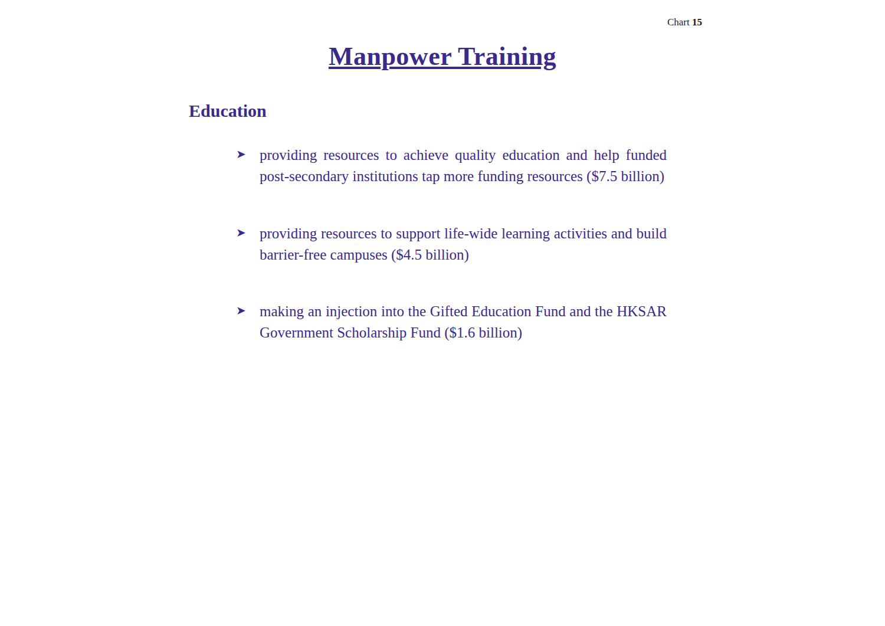Chart 15
Manpower Training
Education
providing resources to achieve quality education and help funded post-secondary institutions tap more funding resources ($7.5 billion)
providing resources to support life-wide learning activities and build barrier-free campuses ($4.5 billion)
making an injection into the Gifted Education Fund and the HKSAR Government Scholarship Fund ($1.6 billion)